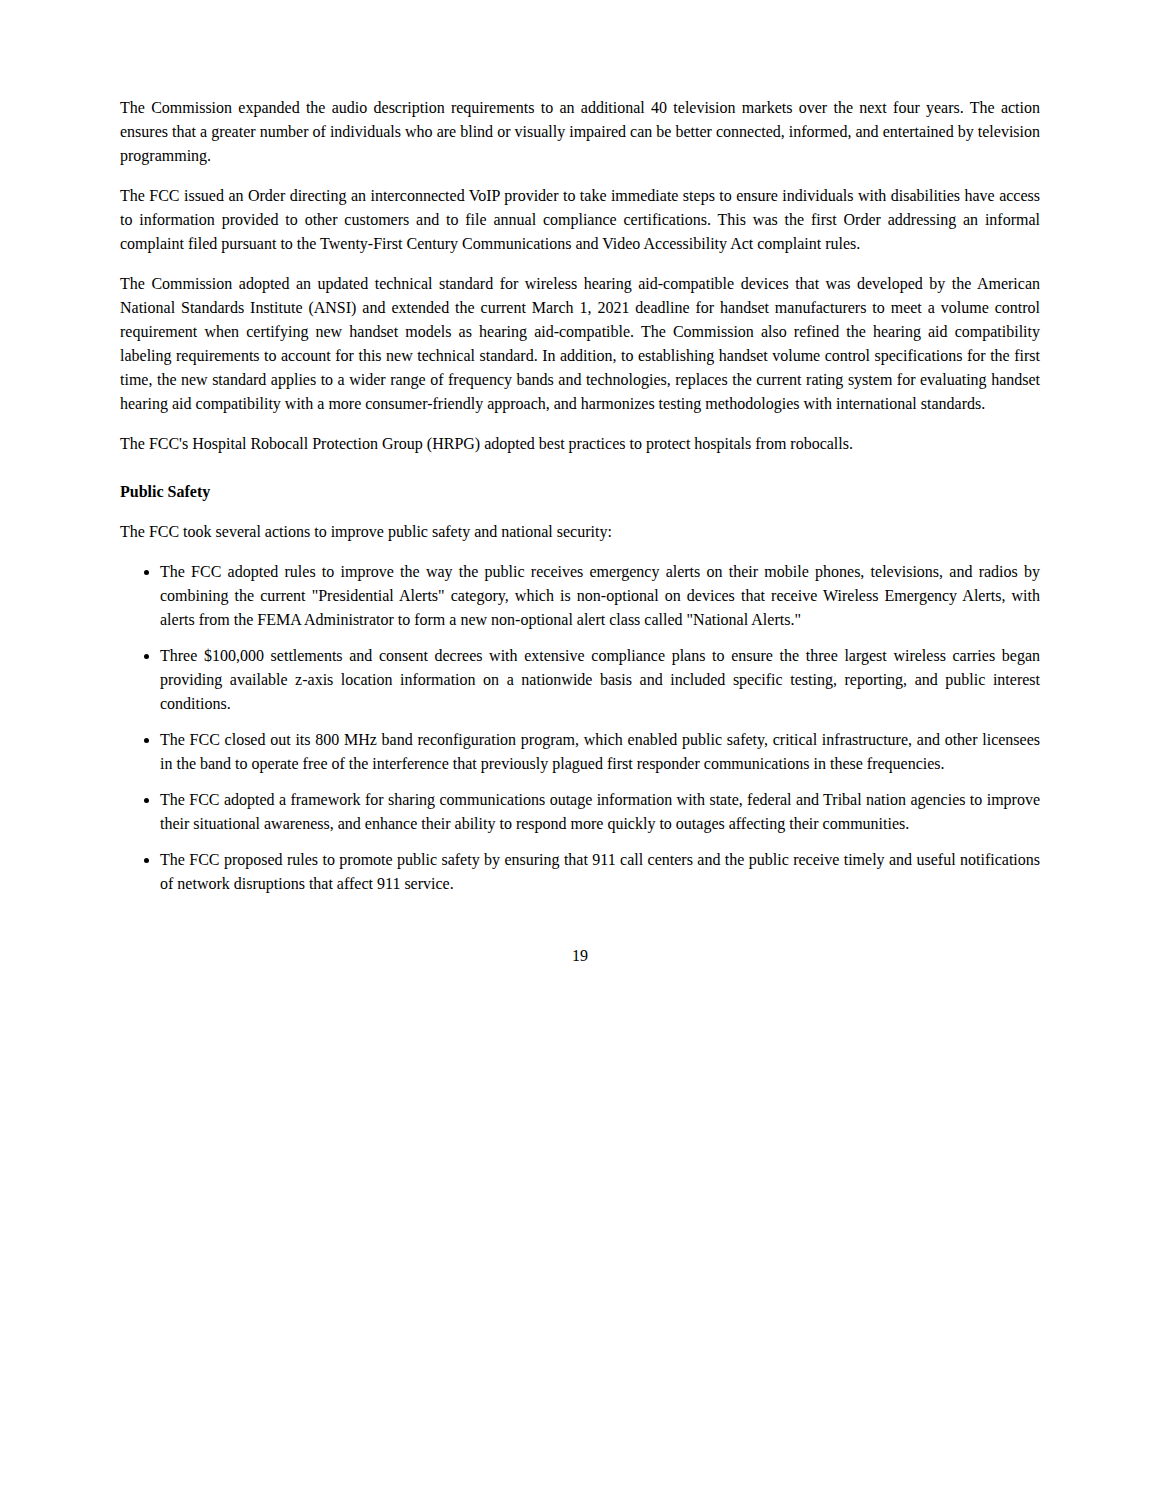The Commission expanded the audio description requirements to an additional 40 television markets over the next four years. The action ensures that a greater number of individuals who are blind or visually impaired can be better connected, informed, and entertained by television programming.
The FCC issued an Order directing an interconnected VoIP provider to take immediate steps to ensure individuals with disabilities have access to information provided to other customers and to file annual compliance certifications. This was the first Order addressing an informal complaint filed pursuant to the Twenty-First Century Communications and Video Accessibility Act complaint rules.
The Commission adopted an updated technical standard for wireless hearing aid-compatible devices that was developed by the American National Standards Institute (ANSI) and extended the current March 1, 2021 deadline for handset manufacturers to meet a volume control requirement when certifying new handset models as hearing aid-compatible. The Commission also refined the hearing aid compatibility labeling requirements to account for this new technical standard. In addition, to establishing handset volume control specifications for the first time, the new standard applies to a wider range of frequency bands and technologies, replaces the current rating system for evaluating handset hearing aid compatibility with a more consumer-friendly approach, and harmonizes testing methodologies with international standards.
The FCC's Hospital Robocall Protection Group (HRPG) adopted best practices to protect hospitals from robocalls.
Public Safety
The FCC took several actions to improve public safety and national security:
The FCC adopted rules to improve the way the public receives emergency alerts on their mobile phones, televisions, and radios by combining the current "Presidential Alerts" category, which is non-optional on devices that receive Wireless Emergency Alerts, with alerts from the FEMA Administrator to form a new non-optional alert class called "National Alerts."
Three $100,000 settlements and consent decrees with extensive compliance plans to ensure the three largest wireless carries began providing available z-axis location information on a nationwide basis and included specific testing, reporting, and public interest conditions.
The FCC closed out its 800 MHz band reconfiguration program, which enabled public safety, critical infrastructure, and other licensees in the band to operate free of the interference that previously plagued first responder communications in these frequencies.
The FCC adopted a framework for sharing communications outage information with state, federal and Tribal nation agencies to improve their situational awareness, and enhance their ability to respond more quickly to outages affecting their communities.
The FCC proposed rules to promote public safety by ensuring that 911 call centers and the public receive timely and useful notifications of network disruptions that affect 911 service.
19